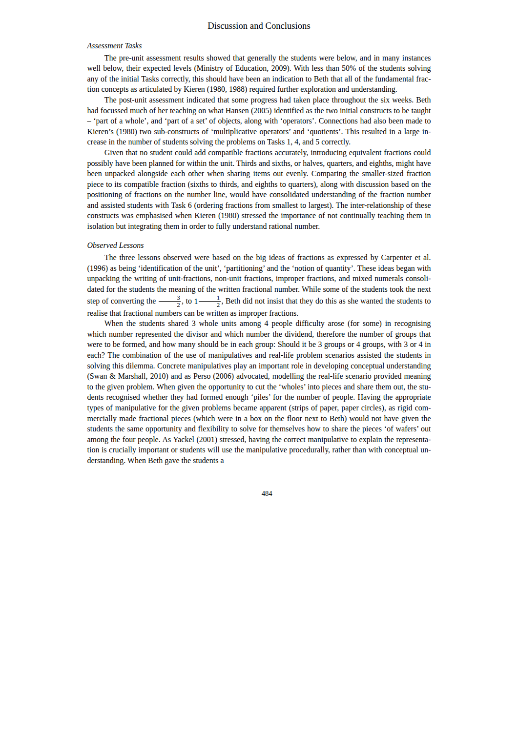Discussion and Conclusions
Assessment Tasks
The pre-unit assessment results showed that generally the students were below, and in many instances well below, their expected levels (Ministry of Education, 2009). With less than 50% of the students solving any of the initial Tasks correctly, this should have been an indication to Beth that all of the fundamental fraction concepts as articulated by Kieren (1980, 1988) required further exploration and understanding.
The post-unit assessment indicated that some progress had taken place throughout the six weeks. Beth had focussed much of her teaching on what Hansen (2005) identified as the two initial constructs to be taught – ‘part of a whole’, and ‘part of a set’ of objects, along with ‘operators’. Connections had also been made to Kieren’s (1980) two sub-constructs of ‘multiplicative operators’ and ‘quotients’. This resulted in a large increase in the number of students solving the problems on Tasks 1, 4, and 5 correctly.
Given that no student could add compatible fractions accurately, introducing equivalent fractions could possibly have been planned for within the unit. Thirds and sixths, or halves, quarters, and eighths, might have been unpacked alongside each other when sharing items out evenly. Comparing the smaller-sized fraction piece to its compatible fraction (sixths to thirds, and eighths to quarters), along with discussion based on the positioning of fractions on the number line, would have consolidated understanding of the fraction number and assisted students with Task 6 (ordering fractions from smallest to largest). The inter-relationship of these constructs was emphasised when Kieren (1980) stressed the importance of not continually teaching them in isolation but integrating them in order to fully understand rational number.
Observed Lessons
The three lessons observed were based on the big ideas of fractions as expressed by Carpenter et al. (1996) as being ‘identification of the unit’, ‘partitioning’ and the ‘notion of quantity’. These ideas began with unpacking the writing of unit-fractions, non-unit fractions, improper fractions, and mixed numerals consolidated for the students the meaning of the written fractional number. While some of the students took the next step of converting the 32, to 112, Beth did not insist that they do this as she wanted the students to realise that fractional numbers can be written as improper fractions.
When the students shared 3 whole units among 4 people difficulty arose (for some) in recognising which number represented the divisor and which number the dividend, therefore the number of groups that were to be formed, and how many should be in each group: Should it be 3 groups or 4 groups, with 3 or 4 in each? The combination of the use of manipulatives and real-life problem scenarios assisted the students in solving this dilemma. Concrete manipulatives play an important role in developing conceptual understanding (Swan & Marshall, 2010) and as Perso (2006) advocated, modelling the real-life scenario provided meaning to the given problem. When given the opportunity to cut the ‘wholes’ into pieces and share them out, the students recognised whether they had formed enough ‘piles’ for the number of people. Having the appropriate types of manipulative for the given problems became apparent (strips of paper, paper circles), as rigid commercially made fractional pieces (which were in a box on the floor next to Beth) would not have given the students the same opportunity and flexibility to solve for themselves how to share the pieces ‘of wafers’ out among the four people. As Yackel (2001) stressed, having the correct manipulative to explain the representation is crucially important or students will use the manipulative procedurally, rather than with conceptual understanding. When Beth gave the students a
484